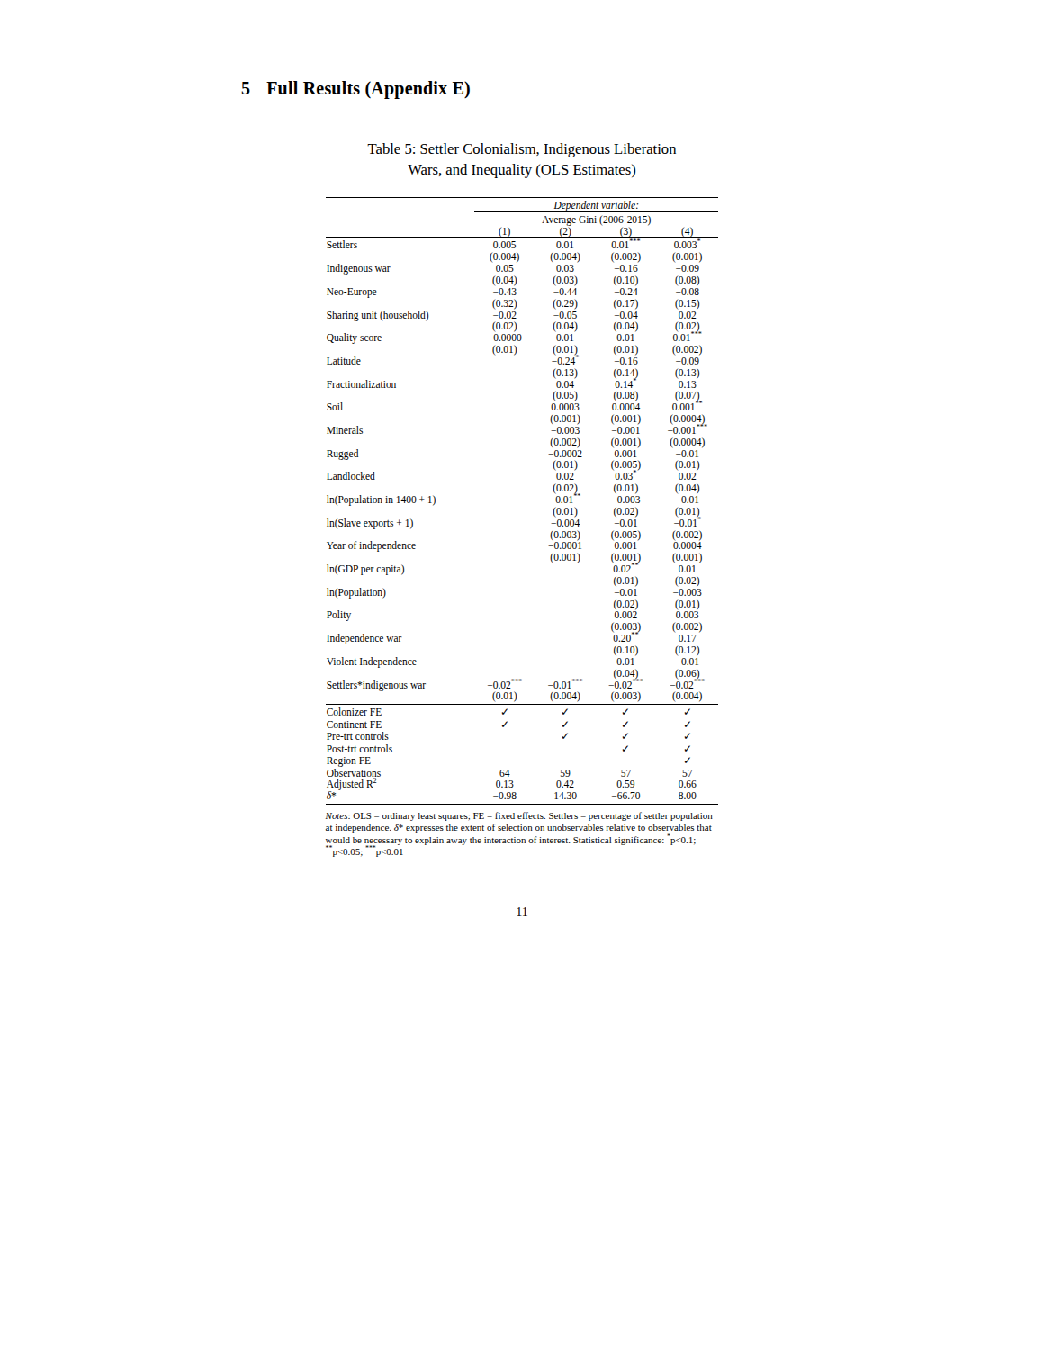5 Full Results (Appendix E)
Table 5: Settler Colonialism, Indigenous Liberation
Wars, and Inequality (OLS Estimates)
| | Dependent variable: |
| | Average Gini (2006-2015) |
| | (1) | (2) | (3) | (4) |
| Settlers | 0.005 | 0.01 | 0.01 *** | 0.003 * |
| | (0.004) | (0.004) | (0.002) | (0.001) |
| Indigenous war | 0.05 | 0.03 | −0.16 | −0.09 |
| | (0.04) | (0.03) | (0.10) | (0.08) |
| Neo-Europe | −0.43 | −0.44 | −0.24 | −0.08 |
| | (0.32) | (0.29) | (0.17) | (0.15) |
| Sharing unit (household) | −0.02 | −0.05 | −0.04 | 0.02 |
| | (0.02) | (0.04) | (0.04) | (0.02) |
| Quality score | −0.0000 | 0.01 | 0.01 | 0.01 *** |
| | (0.01) | (0.01) | (0.01) | (0.002) |
| Latitude | | −0.24 * | −0.16 | −0.09 |
| | | (0.13) | (0.14) | (0.13) |
| Fractionalization | | 0.04 | 0.14 * | 0.13 |
| | | (0.05) | (0.08) | (0.07) |
| Soil | | 0.0003 | 0.0004 | 0.001 ** |
| | | (0.001) | (0.001) | (0.0004) |
| Minerals | | −0.003 | −0.001 | −0.001 *** |
| | | (0.002) | (0.001) | (0.0004) |
| Rugged | | −0.0002 | 0.001 | −0.01 |
| | | (0.01) | (0.005) | (0.01) |
| Landlocked | | 0.02 | 0.03 * | 0.02 |
| | | (0.02) | (0.01) | (0.04) |
| ln(Population in 1400 + 1) | | −0.01 ** | −0.003 | −0.01 |
| | | (0.01) | (0.02) | (0.01) |
| ln(Slave exports + 1) | | −0.004 | −0.01 | −0.01 * |
| | | (0.003) | (0.005) | (0.002) |
| Year of independence | | −0.0001 | 0.001 | 0.0004 |
| | | (0.001) | (0.001) | (0.001) |
| ln(GDP per capita) | | | 0.02 ** | 0.01 |
| | | | (0.01) | (0.02) |
| ln(Population) | | | −0.01 | −0.003 |
| | | | (0.02) | (0.01) |
| Polity | | | 0.002 | 0.003 |
| | | | (0.003) | (0.002) |
| Independence war | | | 0.20 ** | 0.17 |
| | | | (0.10) | (0.12) |
| Violent Independence | | | 0.01 | −0.01 |
| | | | (0.04) | (0.06) |
| Settlers*indigenous war | −0.02 *** | −0.01 *** | −0.02 *** | −0.02 *** |
| | (0.01) | (0.004) | (0.003) | (0.004) |
| Colonizer FE | ✓ | ✓ | ✓ | ✓ |
| Continent FE | ✓ | ✓ | ✓ | ✓ |
| Pre-trt controls | | ✓ | ✓ | ✓ |
| Post-trt controls | | | ✓ | ✓ |
| Region FE | | | | ✓ |
| Observations | 64 | 59 | 57 | 57 |
| Adjusted R 2 | 0.13 | 0.42 | 0.59 | 0.66 |
| δ * | −0.98 | 14.30 | −66.70 | 8.00 |
Notes: OLS = ordinary least squares; FE = fixed effects. Settlers = percentage of settler population at independence. δ* expresses the extent of selection on unobservables relative to observables that would be necessary to explain away the interaction of interest. Statistical significance: *p<0.1; **p<0.05; ***p<0.01
11